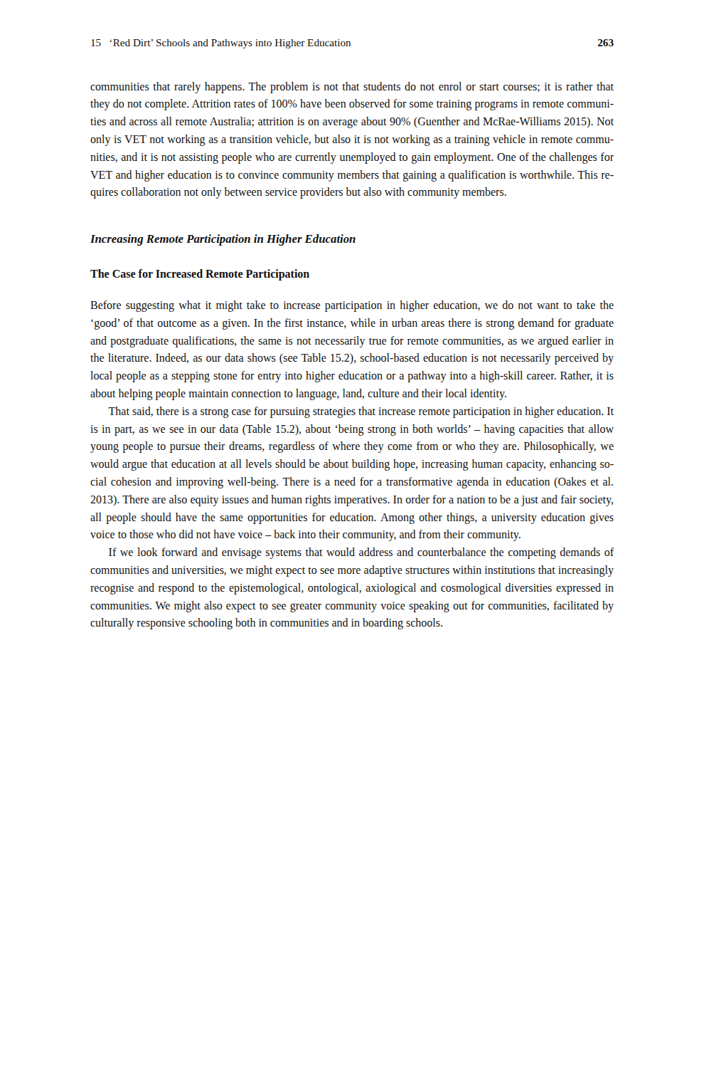15 ‘Red Dirt’ Schools and Pathways into Higher Education 263
communities that rarely happens. The problem is not that students do not enrol or start courses; it is rather that they do not complete. Attrition rates of 100% have been observed for some training programs in remote communities and across all remote Australia; attrition is on average about 90% (Guenther and McRae-Williams 2015). Not only is VET not working as a transition vehicle, but also it is not working as a training vehicle in remote communities, and it is not assisting people who are currently unemployed to gain employment. One of the challenges for VET and higher education is to convince community members that gaining a qualification is worthwhile. This requires collaboration not only between service providers but also with community members.
Increasing Remote Participation in Higher Education
The Case for Increased Remote Participation
Before suggesting what it might take to increase participation in higher education, we do not want to take the ‘good’ of that outcome as a given. In the first instance, while in urban areas there is strong demand for graduate and postgraduate qualifications, the same is not necessarily true for remote communities, as we argued earlier in the literature. Indeed, as our data shows (see Table 15.2), school-based education is not necessarily perceived by local people as a stepping stone for entry into higher education or a pathway into a high-skill career. Rather, it is about helping people maintain connection to language, land, culture and their local identity.
That said, there is a strong case for pursuing strategies that increase remote participation in higher education. It is in part, as we see in our data (Table 15.2), about ‘being strong in both worlds’ – having capacities that allow young people to pursue their dreams, regardless of where they come from or who they are. Philosophically, we would argue that education at all levels should be about building hope, increasing human capacity, enhancing social cohesion and improving well-being. There is a need for a transformative agenda in education (Oakes et al. 2013). There are also equity issues and human rights imperatives. In order for a nation to be a just and fair society, all people should have the same opportunities for education. Among other things, a university education gives voice to those who did not have voice – back into their community, and from their community.
If we look forward and envisage systems that would address and counterbalance the competing demands of communities and universities, we might expect to see more adaptive structures within institutions that increasingly recognise and respond to the epistemological, ontological, axiological and cosmological diversities expressed in communities. We might also expect to see greater community voice speaking out for communities, facilitated by culturally responsive schooling both in communities and in boarding schools.